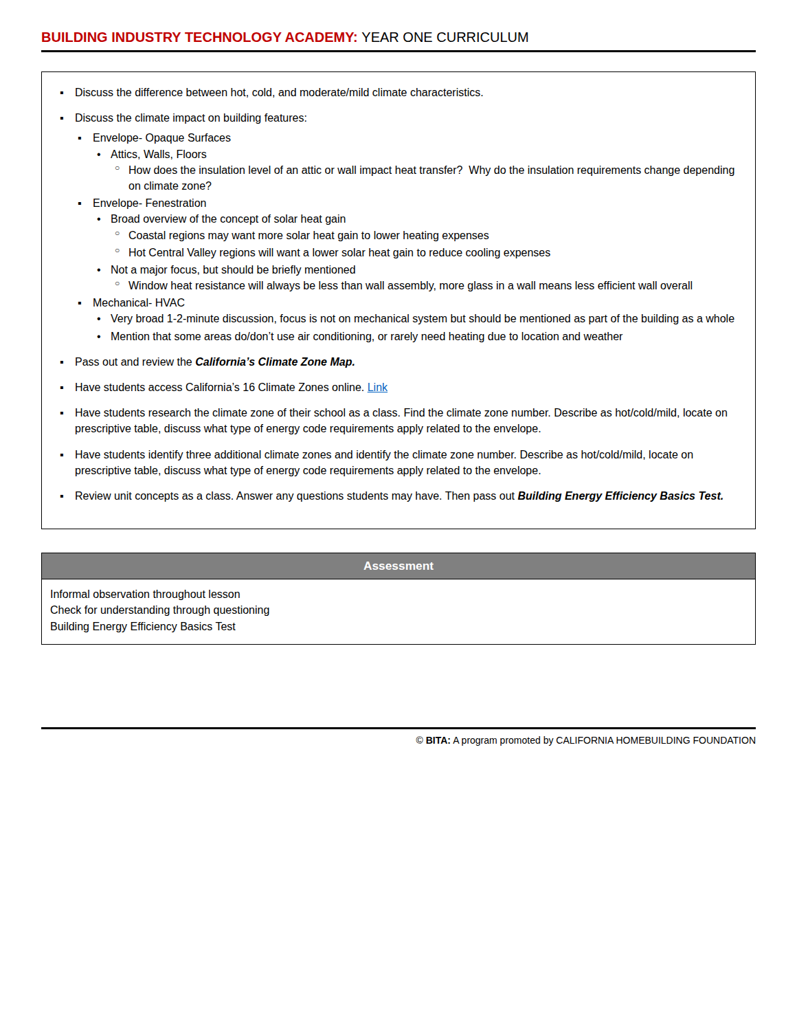BUILDING INDUSTRY TECHNOLOGY ACADEMY: YEAR ONE CURRICULUM
Discuss the difference between hot, cold, and moderate/mild climate characteristics.
Discuss the climate impact on building features:
Envelope- Opaque Surfaces
Attics, Walls, Floors
How does the insulation level of an attic or wall impact heat transfer? Why do the insulation requirements change depending on climate zone?
Envelope- Fenestration
Broad overview of the concept of solar heat gain
Coastal regions may want more solar heat gain to lower heating expenses
Hot Central Valley regions will want a lower solar heat gain to reduce cooling expenses
Not a major focus, but should be briefly mentioned
Window heat resistance will always be less than wall assembly, more glass in a wall means less efficient wall overall
Mechanical- HVAC
Very broad 1-2-minute discussion, focus is not on mechanical system but should be mentioned as part of the building as a whole
Mention that some areas do/don’t use air conditioning, or rarely need heating due to location and weather
Pass out and review the California’s Climate Zone Map.
Have students access California’s 16 Climate Zones online. Link
Have students research the climate zone of their school as a class. Find the climate zone number. Describe as hot/cold/mild, locate on prescriptive table, discuss what type of energy code requirements apply related to the envelope.
Have students identify three additional climate zones and identify the climate zone number. Describe as hot/cold/mild, locate on prescriptive table, discuss what type of energy code requirements apply related to the envelope.
Review unit concepts as a class. Answer any questions students may have. Then pass out Building Energy Efficiency Basics Test.
| Assessment |
| --- |
| Informal observation throughout lesson Check for understanding through questioning Building Energy Efficiency Basics Test |
© BITA: A program promoted by CALIFORNIA HOMEBUILDING FOUNDATION